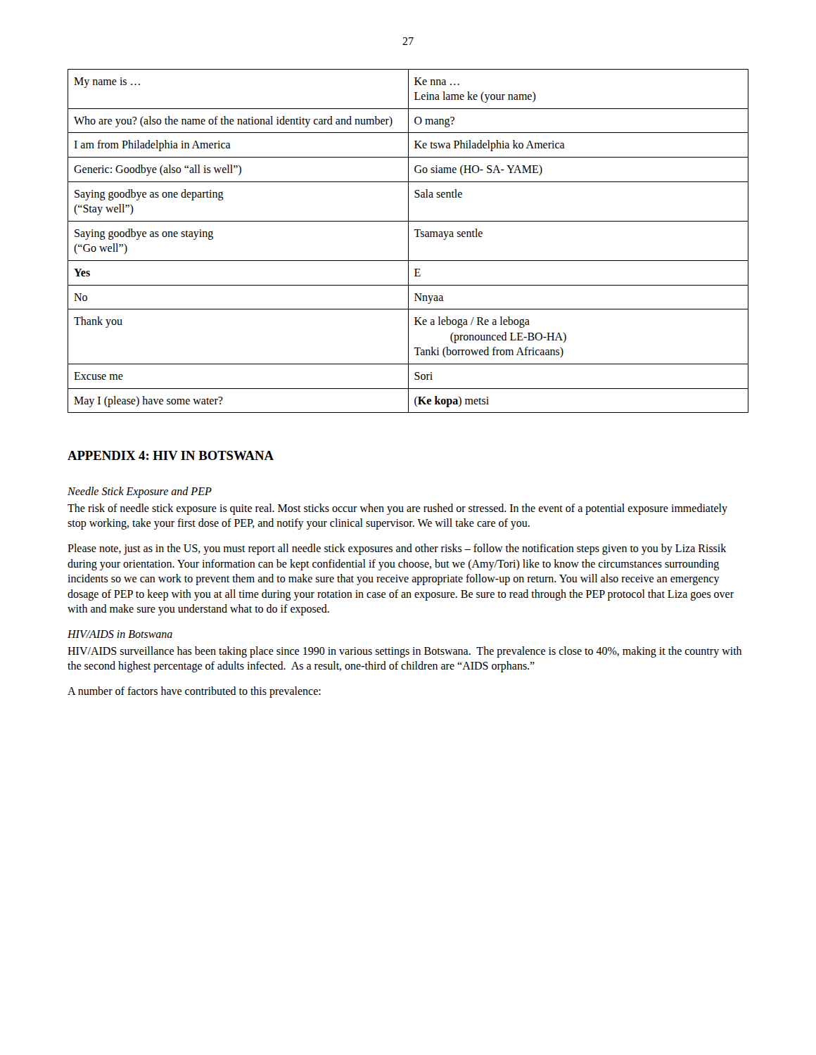27
| My name is … | Ke nna … Leina lame ke (your name) |
| Who are you? (also the name of the national identity card and number) | O mang? |
| I am from Philadelphia in America | Ke tswa Philadelphia ko America |
| Generic: Goodbye (also “all is well”) | Go siame (HO- SA- YAME) |
| Saying goodbye as one departing (“Stay well”) | Sala sentle |
| Saying goodbye as one staying (“Go well”) | Tsamaya sentle |
| Yes | E |
| No | Nnyaa |
| Thank you | Ke a leboga / Re a leboga (pronounced LE-BO-HA) Tanki (borrowed from Africaans) |
| Excuse me | Sori |
| May I (please) have some water? | ( Ke kopa ) metsi |
APPENDIX 4: HIV IN BOTSWANA
Needle Stick Exposure and PEP
The risk of needle stick exposure is quite real. Most sticks occur when you are rushed or stressed. In the event of a potential exposure immediately stop working, take your first dose of PEP, and notify your clinical supervisor. We will take care of you.
Please note, just as in the US, you must report all needle stick exposures and other risks – follow the notification steps given to you by Liza Rissik during your orientation. Your information can be kept confidential if you choose, but we (Amy/Tori) like to know the circumstances surrounding incidents so we can work to prevent them and to make sure that you receive appropriate follow-up on return. You will also receive an emergency dosage of PEP to keep with you at all time during your rotation in case of an exposure. Be sure to read through the PEP protocol that Liza goes over with and make sure you understand what to do if exposed.
HIV/AIDS in Botswana
HIV/AIDS surveillance has been taking place since 1990 in various settings in Botswana. The prevalence is close to 40%, making it the country with the second highest percentage of adults infected. As a result, one-third of children are “AIDS orphans.”
A number of factors have contributed to this prevalence: